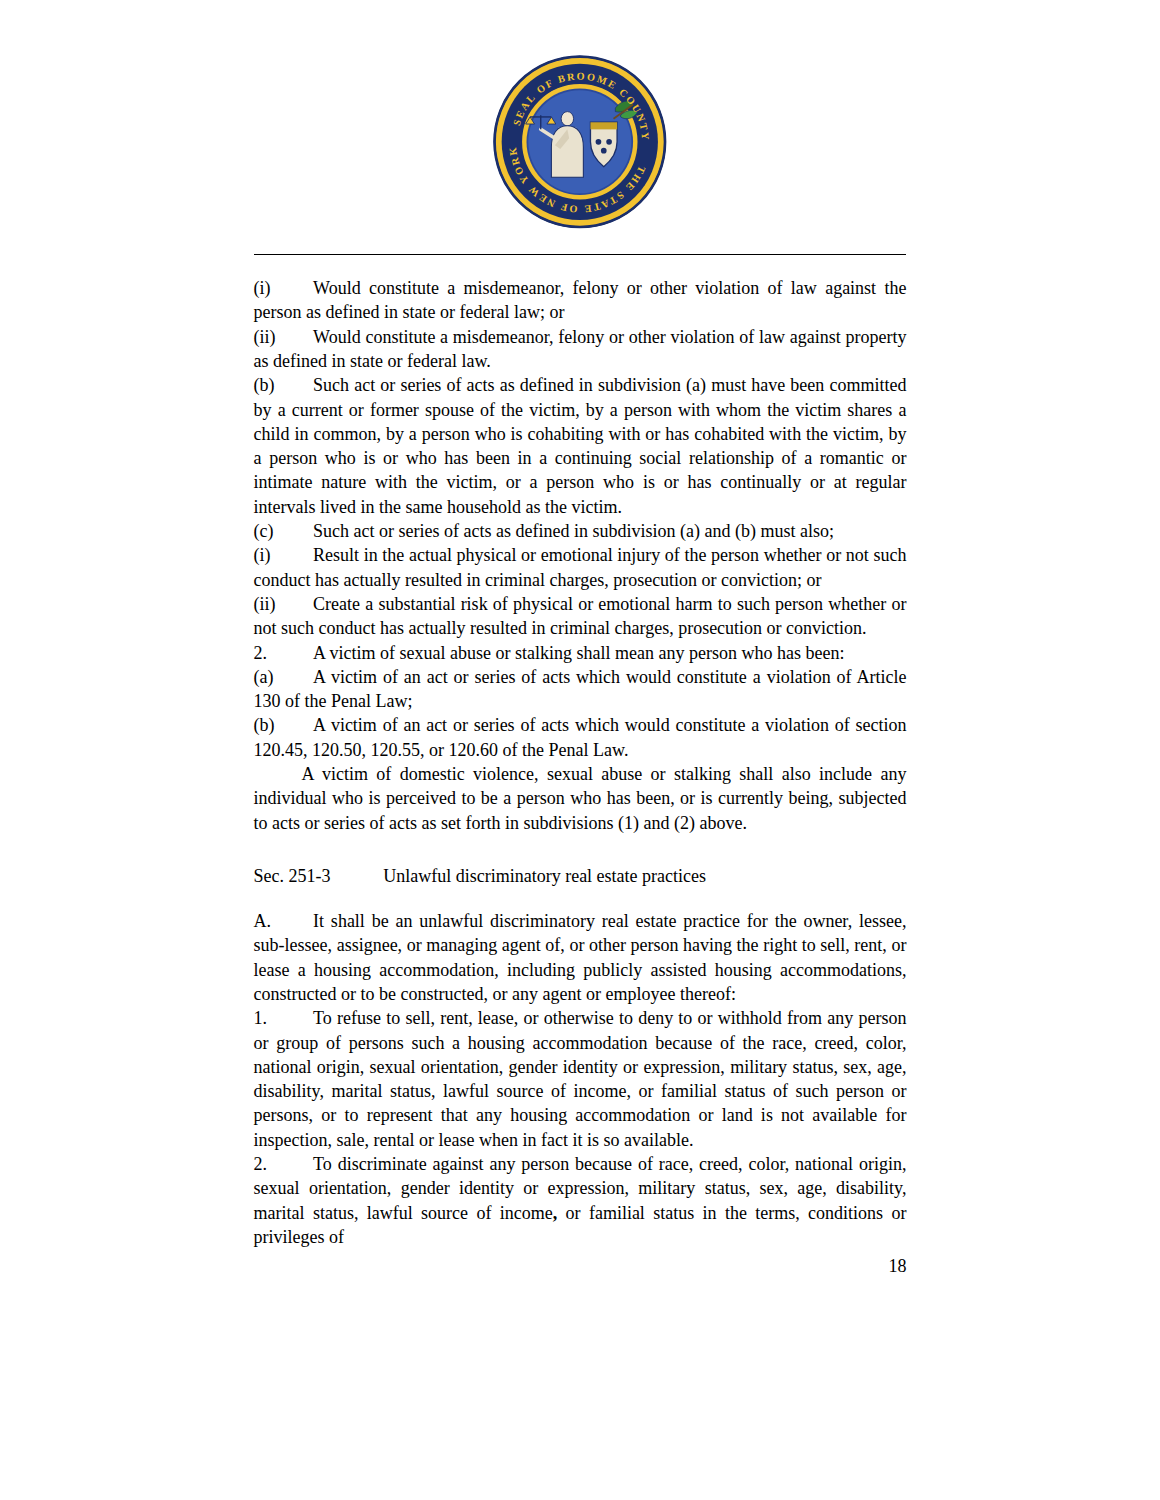SEAL OF BROOME COUNTY IN THE STATE OF NEW YORK
(i) Would constitute a misdemeanor, felony or other violation of law against the person as defined in state or federal law; or
(ii) Would constitute a misdemeanor, felony or other violation of law against property as defined in state or federal law.
(b) Such act or series of acts as defined in subdivision (a) must have been committed by a current or former spouse of the victim, by a person with whom the victim shares a child in common, by a person who is cohabiting with or has cohabited with the victim, by a person who is or who has been in a continuing social relationship of a romantic or intimate nature with the victim, or a person who is or has continually or at regular intervals lived in the same household as the victim.
(c) Such act or series of acts as defined in subdivision (a) and (b) must also;
(i) Result in the actual physical or emotional injury of the person whether or not such conduct has actually resulted in criminal charges, prosecution or conviction; or
(ii) Create a substantial risk of physical or emotional harm to such person whether or not such conduct has actually resulted in criminal charges, prosecution or conviction.
2. A victim of sexual abuse or stalking shall mean any person who has been:
(a) A victim of an act or series of acts which would constitute a violation of Article 130 of the Penal Law;
(b) A victim of an act or series of acts which would constitute a violation of section 120.45, 120.50, 120.55, or 120.60 of the Penal Law.
A victim of domestic violence, sexual abuse or stalking shall also include any individual who is perceived to be a person who has been, or is currently being, subjected to acts or series of acts as set forth in subdivisions (1) and (2) above.
Sec. 251-3 Unlawful discriminatory real estate practices
A. It shall be an unlawful discriminatory real estate practice for the owner, lessee, sub-lessee, assignee, or managing agent of, or other person having the right to sell, rent, or lease a housing accommodation, including publicly assisted housing accommodations, constructed or to be constructed, or any agent or employee thereof:
1. To refuse to sell, rent, lease, or otherwise to deny to or withhold from any person or group of persons such a housing accommodation because of the race, creed, color, national origin, sexual orientation, gender identity or expression, military status, sex, age, disability, marital status, lawful source of income, or familial status of such person or persons, or to represent that any housing accommodation or land is not available for inspection, sale, rental or lease when in fact it is so available.
2. To discriminate against any person because of race, creed, color, national origin, sexual orientation, gender identity or expression, military status, sex, age, disability, marital status, lawful source of income, or familial status in the terms, conditions or privileges of
18